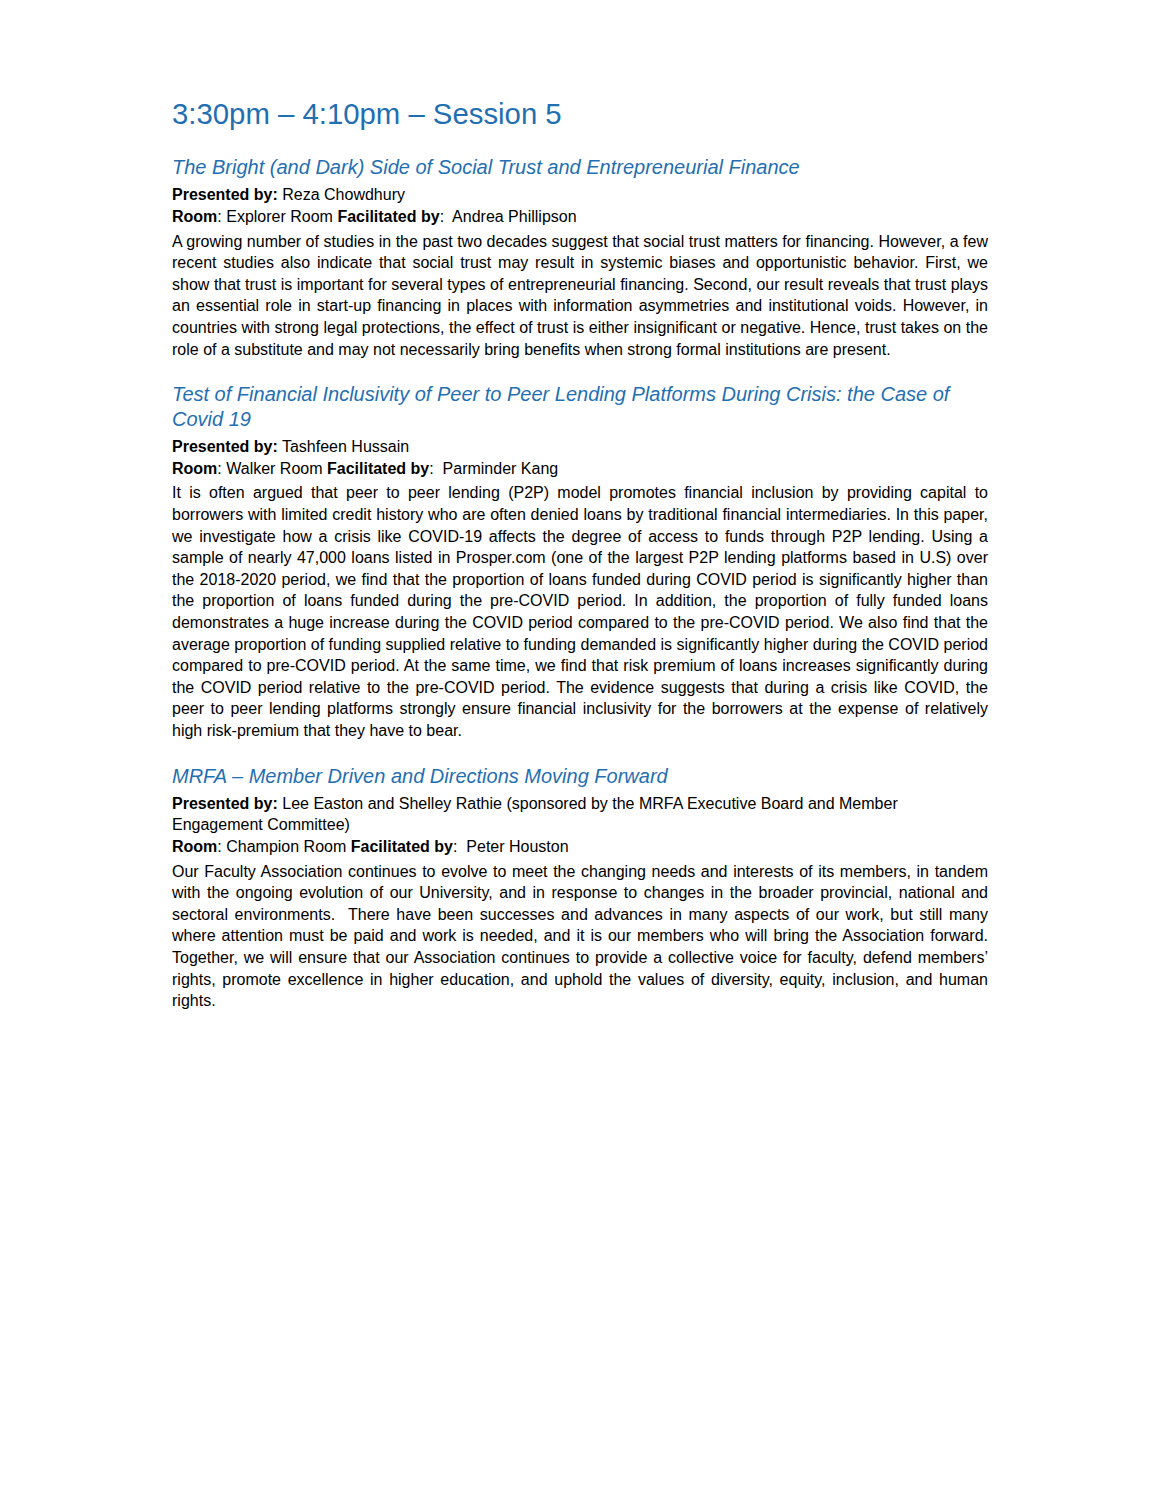3:30pm – 4:10pm – Session 5
The Bright (and Dark) Side of Social Trust and Entrepreneurial Finance
Presented by: Reza Chowdhury
Room: Explorer Room Facilitated by: Andrea Phillipson
A growing number of studies in the past two decades suggest that social trust matters for financing. However, a few recent studies also indicate that social trust may result in systemic biases and opportunistic behavior. First, we show that trust is important for several types of entrepreneurial financing. Second, our result reveals that trust plays an essential role in start-up financing in places with information asymmetries and institutional voids. However, in countries with strong legal protections, the effect of trust is either insignificant or negative. Hence, trust takes on the role of a substitute and may not necessarily bring benefits when strong formal institutions are present.
Test of Financial Inclusivity of Peer to Peer Lending Platforms During Crisis: the Case of Covid 19
Presented by: Tashfeen Hussain
Room: Walker Room Facilitated by: Parminder Kang
It is often argued that peer to peer lending (P2P) model promotes financial inclusion by providing capital to borrowers with limited credit history who are often denied loans by traditional financial intermediaries. In this paper, we investigate how a crisis like COVID-19 affects the degree of access to funds through P2P lending. Using a sample of nearly 47,000 loans listed in Prosper.com (one of the largest P2P lending platforms based in U.S) over the 2018-2020 period, we find that the proportion of loans funded during COVID period is significantly higher than the proportion of loans funded during the pre-COVID period. In addition, the proportion of fully funded loans demonstrates a huge increase during the COVID period compared to the pre-COVID period. We also find that the average proportion of funding supplied relative to funding demanded is significantly higher during the COVID period compared to pre-COVID period. At the same time, we find that risk premium of loans increases significantly during the COVID period relative to the pre-COVID period. The evidence suggests that during a crisis like COVID, the peer to peer lending platforms strongly ensure financial inclusivity for the borrowers at the expense of relatively high risk-premium that they have to bear.
MRFA – Member Driven and Directions Moving Forward
Presented by: Lee Easton and Shelley Rathie (sponsored by the MRFA Executive Board and Member Engagement Committee)
Room: Champion Room Facilitated by: Peter Houston
Our Faculty Association continues to evolve to meet the changing needs and interests of its members, in tandem with the ongoing evolution of our University, and in response to changes in the broader provincial, national and sectoral environments. There have been successes and advances in many aspects of our work, but still many where attention must be paid and work is needed, and it is our members who will bring the Association forward. Together, we will ensure that our Association continues to provide a collective voice for faculty, defend members’ rights, promote excellence in higher education, and uphold the values of diversity, equity, inclusion, and human rights.